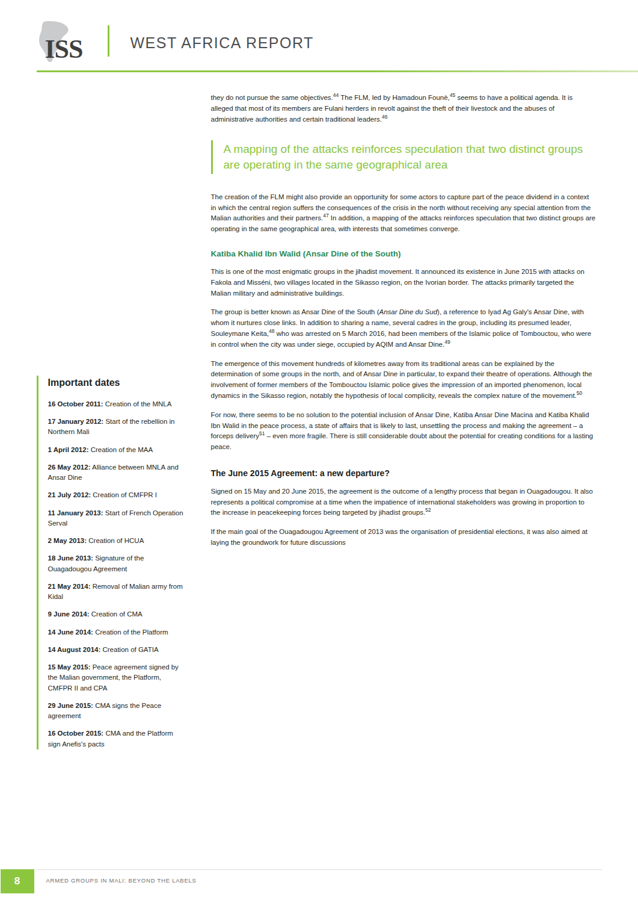ISS
West Africa Report
Important dates
16 October 2011: Creation of the MNLA
17 January 2012: Start of the rebellion in Northern Mali
1 April 2012: Creation of the MAA
26 May 2012: Alliance between MNLA and Ansar Dine
21 July 2012: Creation of CMFPR I
11 January 2013: Start of French Operation Serval
2 May 2013: Creation of HCUA
18 June 2013: Signature of the Ouagadougou Agreement
21 May 2014: Removal of Malian army from Kidal
9 June 2014: Creation of CMA
14 June 2014: Creation of the Platform
14 August 2014: Creation of GATIA
15 May 2015: Peace agreement signed by the Malian government, the Platform, CMFPR II and CPA
29 June 2015: CMA signs the Peace agreement
16 October 2015: CMA and the Platform sign Anefis's pacts
they do not pursue the same objectives.44 The FLM, led by Hamadoun Founè,45 seems to have a political agenda. It is alleged that most of its members are Fulani herders in revolt against the theft of their livestock and the abuses of administrative authorities and certain traditional leaders.46
A mapping of the attacks reinforces speculation that two distinct groups are operating in the same geographical area
The creation of the FLM might also provide an opportunity for some actors to capture part of the peace dividend in a context in which the central region suffers the consequences of the crisis in the north without receiving any special attention from the Malian authorities and their partners.47 In addition, a mapping of the attacks reinforces speculation that two distinct groups are operating in the same geographical area, with interests that sometimes converge.
Katiba Khalid Ibn Walid (Ansar Dine of the South)
This is one of the most enigmatic groups in the jihadist movement. It announced its existence in June 2015 with attacks on Fakola and Misséni, two villages located in the Sikasso region, on the Ivorian border. The attacks primarily targeted the Malian military and administrative buildings.
The group is better known as Ansar Dine of the South (Ansar Dine du Sud), a reference to Iyad Ag Galy's Ansar Dine, with whom it nurtures close links. In addition to sharing a name, several cadres in the group, including its presumed leader, Souleymane Keita,48 who was arrested on 5 March 2016, had been members of the Islamic police of Tombouctou, who were in control when the city was under siege, occupied by AQIM and Ansar Dine.49
The emergence of this movement hundreds of kilometres away from its traditional areas can be explained by the determination of some groups in the north, and of Ansar Dine in particular, to expand their theatre of operations. Although the involvement of former members of the Tombouctou Islamic police gives the impression of an imported phenomenon, local dynamics in the Sikasso region, notably the hypothesis of local complicity, reveals the complex nature of the movement.50
For now, there seems to be no solution to the potential inclusion of Ansar Dine, Katiba Ansar Dine Macina and Katiba Khalid Ibn Walid in the peace process, a state of affairs that is likely to last, unsettling the process and making the agreement – a forceps delivery51 – even more fragile. There is still considerable doubt about the potential for creating conditions for a lasting peace.
The June 2015 Agreement: a new departure?
Signed on 15 May and 20 June 2015, the agreement is the outcome of a lengthy process that began in Ouagadougou. It also represents a political compromise at a time when the impatience of international stakeholders was growing in proportion to the increase in peacekeeping forces being targeted by jihadist groups.52
If the main goal of the Ouagadougou Agreement of 2013 was the organisation of presidential elections, it was also aimed at laying the groundwork for future discussions
8
Armed groups in Mali: beyond the labels